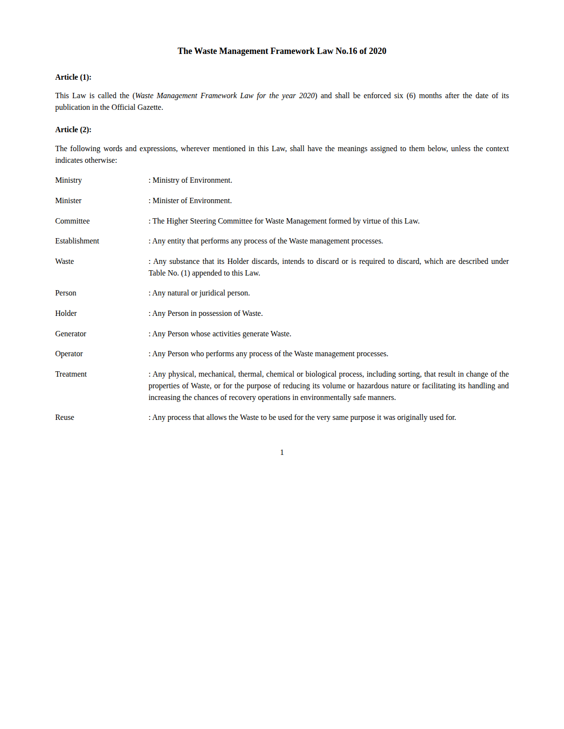The Waste Management Framework Law No.16 of 2020
Article (1):
This Law is called the (Waste Management Framework Law for the year 2020) and shall be enforced six (6) months after the date of its publication in the Official Gazette.
Article (2):
The following words and expressions, wherever mentioned in this Law, shall have the meanings assigned to them below, unless the context indicates otherwise:
Ministry
Ministry of Environment.
Minister
Minister of Environment.
Committee
The Higher Steering Committee for Waste Management formed by virtue of this Law.
Establishment
Any entity that performs any process of the Waste management processes.
Waste
Any substance that its Holder discards, intends to discard or is required to discard, which are described under Table No. (1) appended to this Law.
Person
Any natural or juridical person.
Holder
Any Person in possession of Waste.
Generator
Any Person whose activities generate Waste.
Operator
Any Person who performs any process of the Waste management processes.
Treatment
Any physical, mechanical, thermal, chemical or biological process, including sorting, that result in change of the properties of Waste, or for the purpose of reducing its volume or hazardous nature or facilitating its handling and increasing the chances of recovery operations in environmentally safe manners.
Reuse
Any process that allows the Waste to be used for the very same purpose it was originally used for.
1